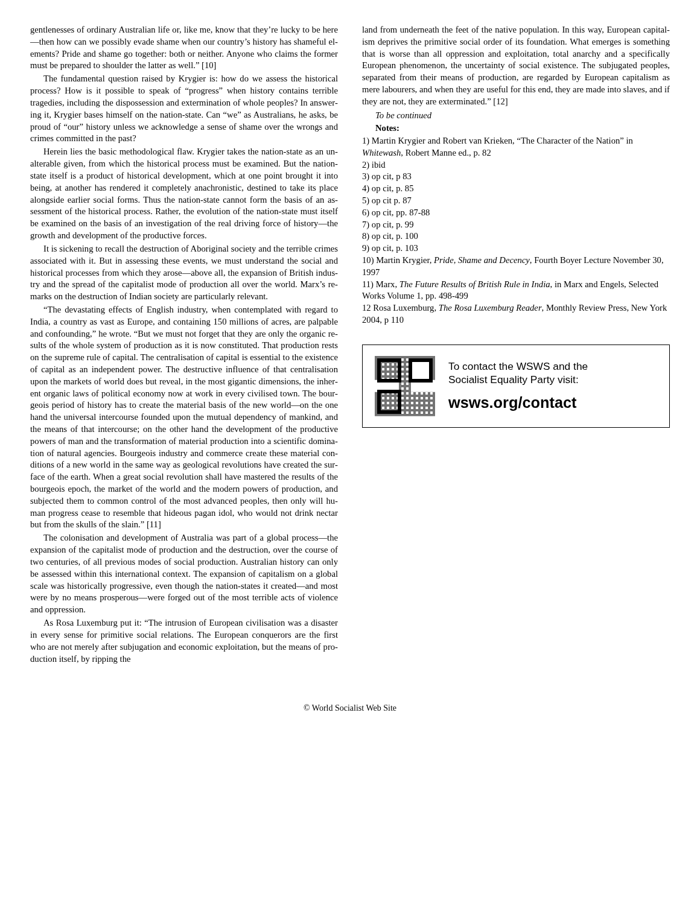gentlenesses of ordinary Australian life or, like me, know that they’re lucky to be here—then how can we possibly evade shame when our country’s history has shameful elements? Pride and shame go together: both or neither. Anyone who claims the former must be prepared to shoulder the latter as well.” [10]
The fundamental question raised by Krygier is: how do we assess the historical process? How is it possible to speak of “progress” when history contains terrible tragedies, including the dispossession and extermination of whole peoples? In answering it, Krygier bases himself on the nation-state. Can “we” as Australians, he asks, be proud of “our” history unless we acknowledge a sense of shame over the wrongs and crimes committed in the past?
Herein lies the basic methodological flaw. Krygier takes the nation-state as an unalterable given, from which the historical process must be examined. But the nation-state itself is a product of historical development, which at one point brought it into being, at another has rendered it completely anachronistic, destined to take its place alongside earlier social forms. Thus the nation-state cannot form the basis of an assessment of the historical process. Rather, the evolution of the nation-state must itself be examined on the basis of an investigation of the real driving force of history—the growth and development of the productive forces.
It is sickening to recall the destruction of Aboriginal society and the terrible crimes associated with it. But in assessing these events, we must understand the social and historical processes from which they arose—above all, the expansion of British industry and the spread of the capitalist mode of production all over the world. Marx’s remarks on the destruction of Indian society are particularly relevant.
“The devastating effects of English industry, when contemplated with regard to India, a country as vast as Europe, and containing 150 millions of acres, are palpable and confounding,” he wrote. “But we must not forget that they are only the organic results of the whole system of production as it is now constituted. That production rests on the supreme rule of capital. The centralisation of capital is essential to the existence of capital as an independent power. The destructive influence of that centralisation upon the markets of world does but reveal, in the most gigantic dimensions, the inherent organic laws of political economy now at work in every civilised town. The bourgeois period of history has to create the material basis of the new world—on the one hand the universal intercourse founded upon the mutual dependency of mankind, and the means of that intercourse; on the other hand the development of the productive powers of man and the transformation of material production into a scientific domination of natural agencies. Bourgeois industry and commerce create these material conditions of a new world in the same way as geological revolutions have created the surface of the earth. When a great social revolution shall have mastered the results of the bourgeois epoch, the market of the world and the modern powers of production, and subjected them to common control of the most advanced peoples, then only will human progress cease to resemble that hideous pagan idol, who would not drink nectar but from the skulls of the slain.” [11]
The colonisation and development of Australia was part of a global process—the expansion of the capitalist mode of production and the destruction, over the course of two centuries, of all previous modes of social production. Australian history can only be assessed within this international context. The expansion of capitalism on a global scale was historically progressive, even though the nation-states it created—and most were by no means prosperous—were forged out of the most terrible acts of violence and oppression.
As Rosa Luxemburg put it: “The intrusion of European civilisation was a disaster in every sense for primitive social relations. The European conquerors are the first who are not merely after subjugation and economic exploitation, but the means of production itself, by ripping the
land from underneath the feet of the native population. In this way, European capitalism deprives the primitive social order of its foundation. What emerges is something that is worse than all oppression and exploitation, total anarchy and a specifically European phenomenon, the uncertainty of social existence. The subjugated peoples, separated from their means of production, are regarded by European capitalism as mere labourers, and when they are useful for this end, they are made into slaves, and if they are not, they are exterminated.” [12]
To be continued
Notes:
1) Martin Krygier and Robert van Krieken, “The Character of the Nation” in Whitewash, Robert Manne ed., p. 82
2) ibid
3) op cit, p 83
4) op cit, p. 85
5) op cit p. 87
6) op cit, pp. 87-88
7) op cit, p. 99
8) op cit, p. 100
9) op cit, p. 103
10) Martin Krygier, Pride, Shame and Decency, Fourth Boyer Lecture November 30, 1997
11) Marx, The Future Results of British Rule in India, in Marx and Engels, Selected Works Volume 1, pp. 498-499
12 Rosa Luxemburg, The Rosa Luxemburg Reader, Monthly Review Press, New York 2004, p 110
To contact the WSWS and the
Socialist Equality Party visit: wsws.org/contact
© World Socialist Web Site